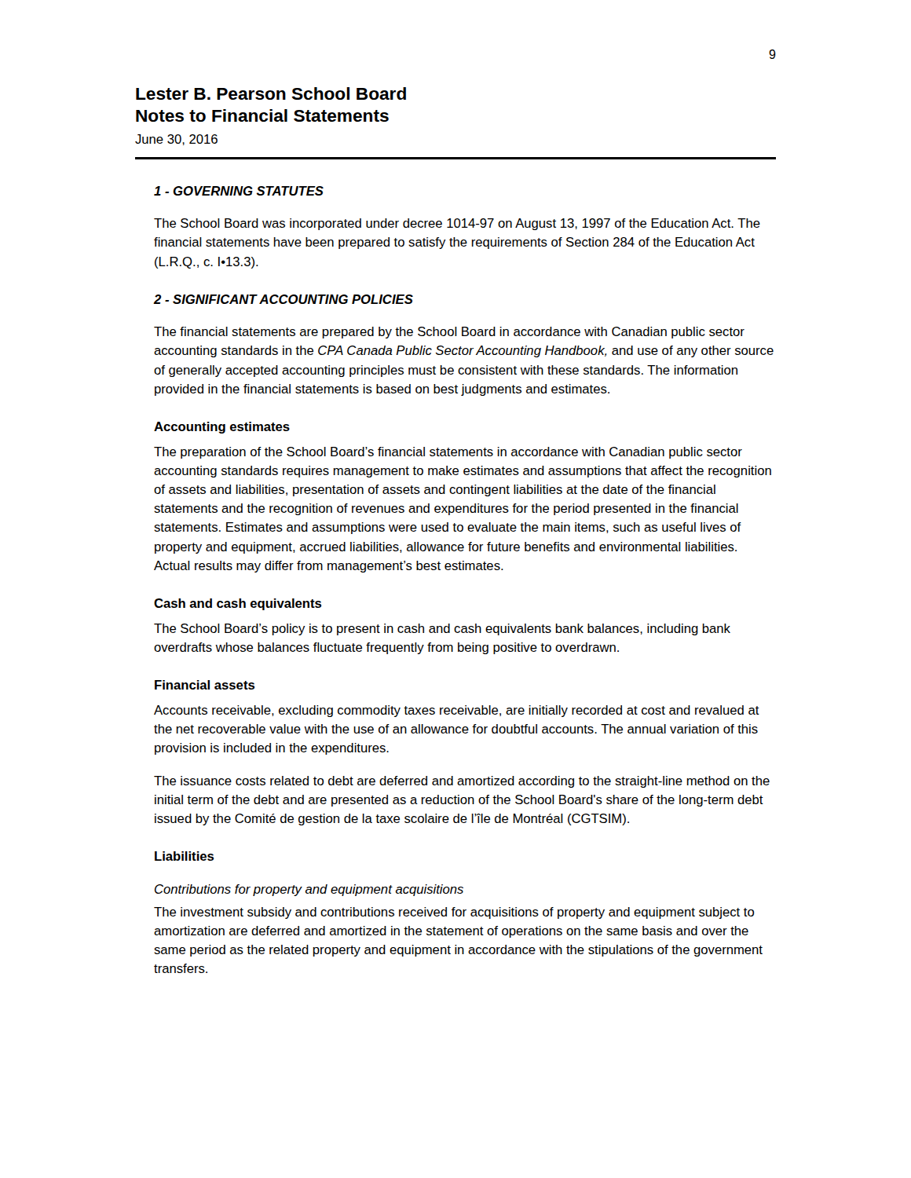9
Lester B. Pearson School Board
Notes to Financial Statements
June 30, 2016
1 - GOVERNING STATUTES
The School Board was incorporated under decree 1014-97 on August 13, 1997 of the Education Act. The financial statements have been prepared to satisfy the requirements of Section 284 of the Education Act (L.R.Q., c. I•13.3).
2 - SIGNIFICANT ACCOUNTING POLICIES
The financial statements are prepared by the School Board in accordance with Canadian public sector accounting standards in the CPA Canada Public Sector Accounting Handbook, and use of any other source of generally accepted accounting principles must be consistent with these standards. The information provided in the financial statements is based on best judgments and estimates.
Accounting estimates
The preparation of the School Board’s financial statements in accordance with Canadian public sector accounting standards requires management to make estimates and assumptions that affect the recognition of assets and liabilities, presentation of assets and contingent liabilities at the date of the financial statements and the recognition of revenues and expenditures for the period presented in the financial statements. Estimates and assumptions were used to evaluate the main items, such as useful lives of property and equipment, accrued liabilities, allowance for future benefits and environmental liabilities. Actual results may differ from management’s best estimates.
Cash and cash equivalents
The School Board’s policy is to present in cash and cash equivalents bank balances, including bank overdrafts whose balances fluctuate frequently from being positive to overdrawn.
Financial assets
Accounts receivable, excluding commodity taxes receivable, are initially recorded at cost and revalued at the net recoverable value with the use of an allowance for doubtful accounts. The annual variation of this provision is included in the expenditures.
The issuance costs related to debt are deferred and amortized according to the straight-line method on the initial term of the debt and are presented as a reduction of the School Board's share of the long-term debt issued by the Comité de gestion de la taxe scolaire de l’île de Montréal (CGTSIM).
Liabilities
Contributions for property and equipment acquisitions
The investment subsidy and contributions received for acquisitions of property and equipment subject to amortization are deferred and amortized in the statement of operations on the same basis and over the same period as the related property and equipment in accordance with the stipulations of the government transfers.